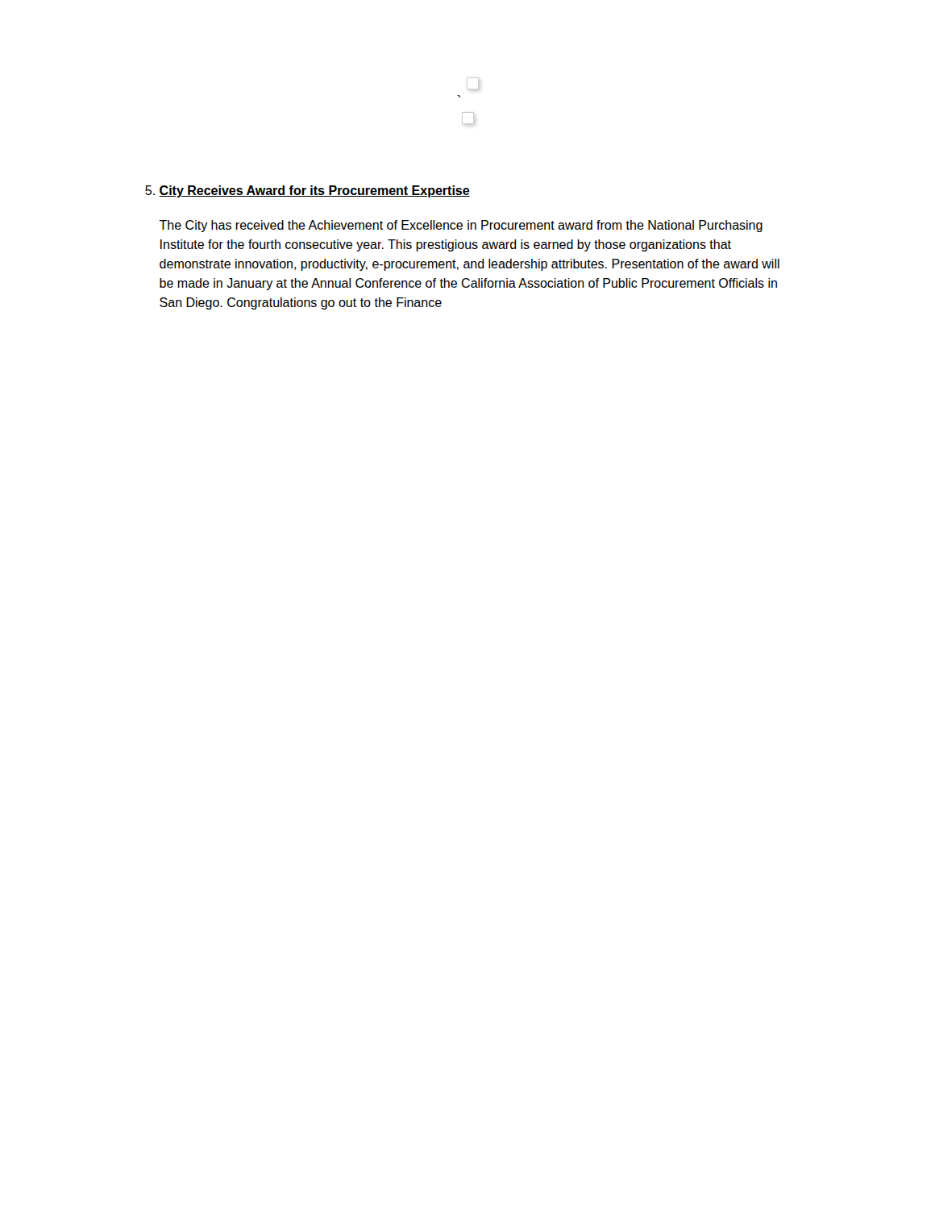`
City Receives Award for its Procurement Expertise
The City has received the Achievement of Excellence in Procurement award from the National Purchasing Institute for the fourth consecutive year. This prestigious award is earned by those organizations that demonstrate innovation, productivity, e-procurement, and leadership attributes. Presentation of the award will be made in January at the Annual Conference of the California Association of Public Procurement Officials in San Diego. Congratulations go out to the Finance